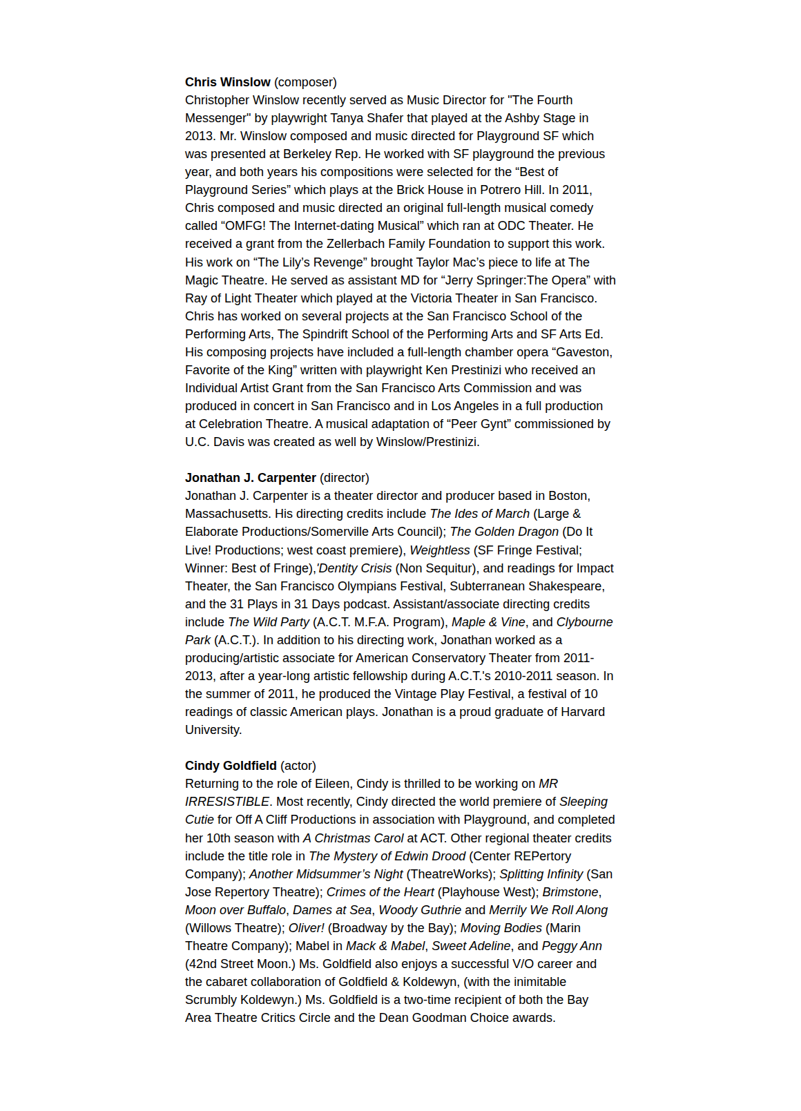Chris Winslow (composer)
Christopher Winslow recently served as Music Director for "The Fourth Messenger" by playwright Tanya Shafer that played at the Ashby Stage in 2013. Mr. Winslow composed and music directed for Playground SF which was presented at Berkeley Rep. He worked with SF playground the previous year, and both years his compositions were selected for the “Best of Playground Series” which plays at the Brick House in Potrero Hill. In 2011, Chris composed and music directed an original full-length musical comedy called “OMFG! The Internet-dating Musical” which ran at ODC Theater. He received a grant from the Zellerbach Family Foundation to support this work. His work on “The Lily’s Revenge” brought Taylor Mac’s piece to life at The Magic Theatre. He served as assistant MD for “Jerry Springer:The Opera” with Ray of Light Theater which played at the Victoria Theater in San Francisco. Chris has worked on several projects at the San Francisco School of the Performing Arts, The Spindrift School of the Performing Arts and SF Arts Ed. His composing projects have included a full-length chamber opera “Gaveston, Favorite of the King” written with playwright Ken Prestinizi who received an Individual Artist Grant from the San Francisco Arts Commission and was produced in concert in San Francisco and in Los Angeles in a full production at Celebration Theatre. A musical adaptation of “Peer Gynt” commissioned by U.C. Davis was created as well by Winslow/Prestinizi.
Jonathan J. Carpenter (director)
Jonathan J. Carpenter is a theater director and producer based in Boston, Massachusetts. His directing credits include The Ides of March (Large & Elaborate Productions/Somerville Arts Council); The Golden Dragon (Do It Live! Productions; west coast premiere), Weightless (SF Fringe Festival; Winner: Best of Fringe),'Dentity Crisis (Non Sequitur), and readings for Impact Theater, the San Francisco Olympians Festival, Subterranean Shakespeare, and the 31 Plays in 31 Days podcast. Assistant/associate directing credits include The Wild Party (A.C.T. M.F.A. Program), Maple & Vine, and Clybourne Park (A.C.T.). In addition to his directing work, Jonathan worked as a producing/artistic associate for American Conservatory Theater from 2011-2013, after a year-long artistic fellowship during A.C.T.'s 2010-2011 season. In the summer of 2011, he produced the Vintage Play Festival, a festival of 10 readings of classic American plays. Jonathan is a proud graduate of Harvard University.
Cindy Goldfield (actor)
Returning to the role of Eileen, Cindy is thrilled to be working on MR IRRESISTIBLE. Most recently, Cindy directed the world premiere of Sleeping Cutie for Off A Cliff Productions in association with Playground, and completed her 10th season with A Christmas Carol at ACT. Other regional theater credits include the title role in The Mystery of Edwin Drood (Center REPertory Company); Another Midsummer’s Night (TheatreWorks); Splitting Infinity (San Jose Repertory Theatre); Crimes of the Heart (Playhouse West); Brimstone, Moon over Buffalo, Dames at Sea, Woody Guthrie and Merrily We Roll Along (Willows Theatre); Oliver! (Broadway by the Bay); Moving Bodies (Marin Theatre Company); Mabel in Mack & Mabel, Sweet Adeline, and Peggy Ann (42nd Street Moon.) Ms. Goldfield also enjoys a successful V/O career and the cabaret collaboration of Goldfield & Koldewyn, (with the inimitable Scrumbly Koldewyn.) Ms. Goldfield is a two-time recipient of both the Bay Area Theatre Critics Circle and the Dean Goodman Choice awards.